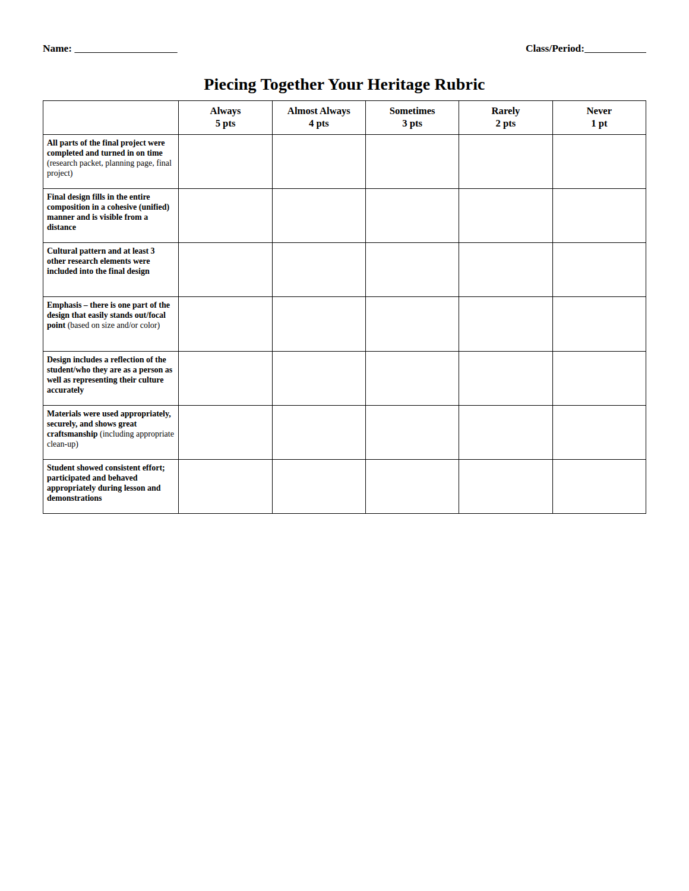Name:
Class/Period:
Piecing Together Your Heritage Rubric
| | Always 5 pts | Almost Always 4 pts | Sometimes 3 pts | Rarely 2 pts | Never 1 pt |
| --- | --- | --- | --- | --- | --- |
| All parts of the final project were completed and turned in on time (research packet, planning page, final project) | | | | | |
| Final design fills in the entire composition in a cohesive (unified) manner and is visible from a distance | | | | | |
| Cultural pattern and at least 3 other research elements were included into the final design | | | | | |
| Emphasis – there is one part of the design that easily stands out/focal point (based on size and/or color) | | | | | |
| Design includes a reflection of the student/who they are as a person as well as representing their culture accurately | | | | | |
| Materials were used appropriately, securely, and shows great craftsmanship (including appropriate clean-up) | | | | | |
| Student showed consistent effort; participated and behaved appropriately during lesson and demonstrations | | | | | |